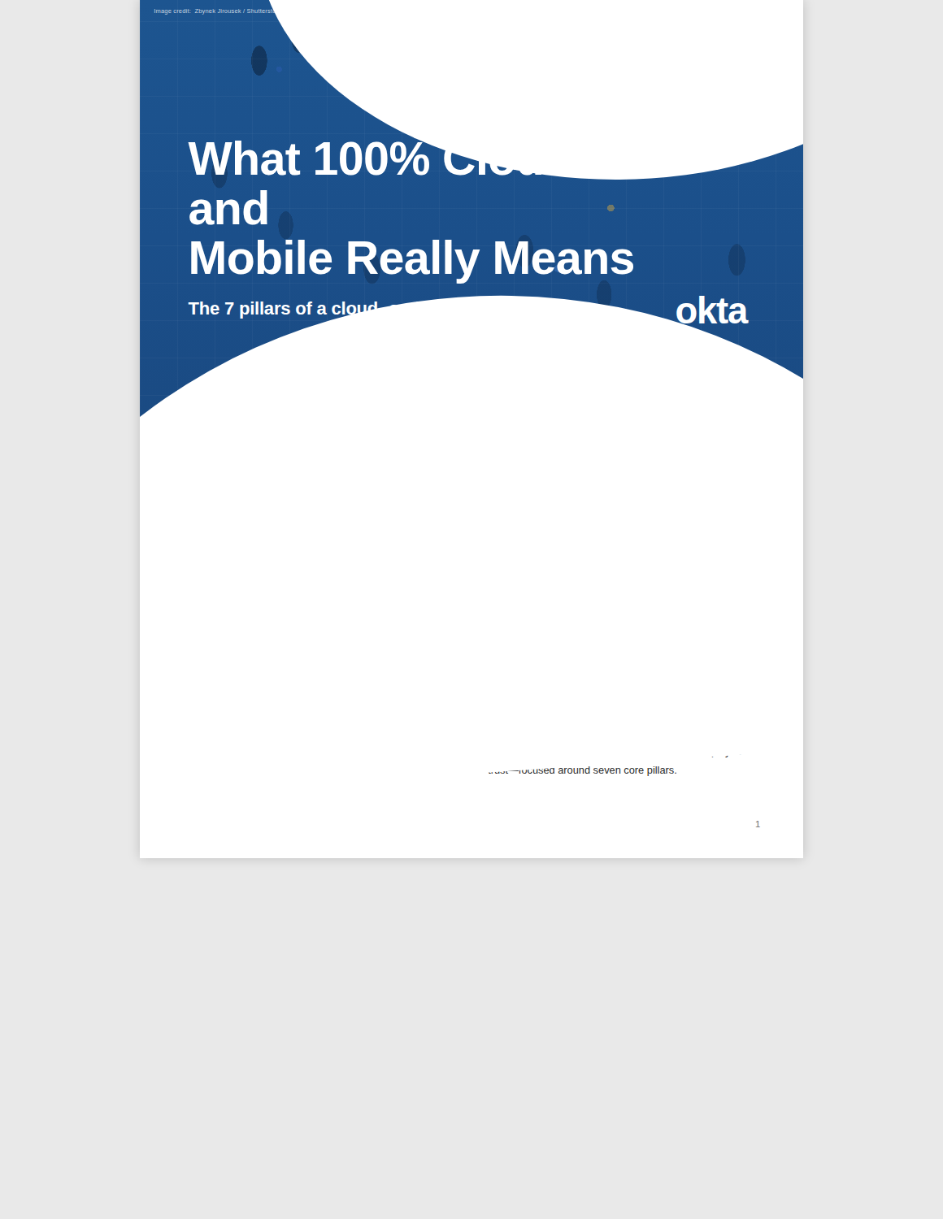Image credit: Zbynek Jirousek / Shutterstock Inc.
What 100% Cloud and
Mobile Really Means
The 7 pillars of a cloud- and mobile-first strategy
okta
Introduction
Today's workplace is flexible, collaborative, and dynamic—allowing anyone to work anywhere, any time. Employees are working remotely on their own devices, often on insecure networks, accessing sensitive data through new and potentially unsanctioned applications. And an organization’s workforce now extends outside the company to contractors and partners, too.
These are just some of the challenges facing modern organizations as they scale for success in a quickly changing global economy.
A 100% cloud and mobile strategy allows companies to remain competitive and empowers greater productivity amongst their internal and external teams—all while decreasing costs and increasing security. Those attributes, in turn, extend to better customer service and experience.
An effective cloud-first approach shifts the IT team’s role from software installation, server set-up, and patching—mundane, back-office tasks—to strategic advisors and business enablers driving the company’s success.
Forward-thinking IT leaders know this, and we’re seeing more and more organizations adopt this mindset. But what does a 100% cloud and mobile organization really look like? It begins with a philosophy—a shift in the way IT teams think about openness, security, and employee trust—focused around seven core pillars.
1